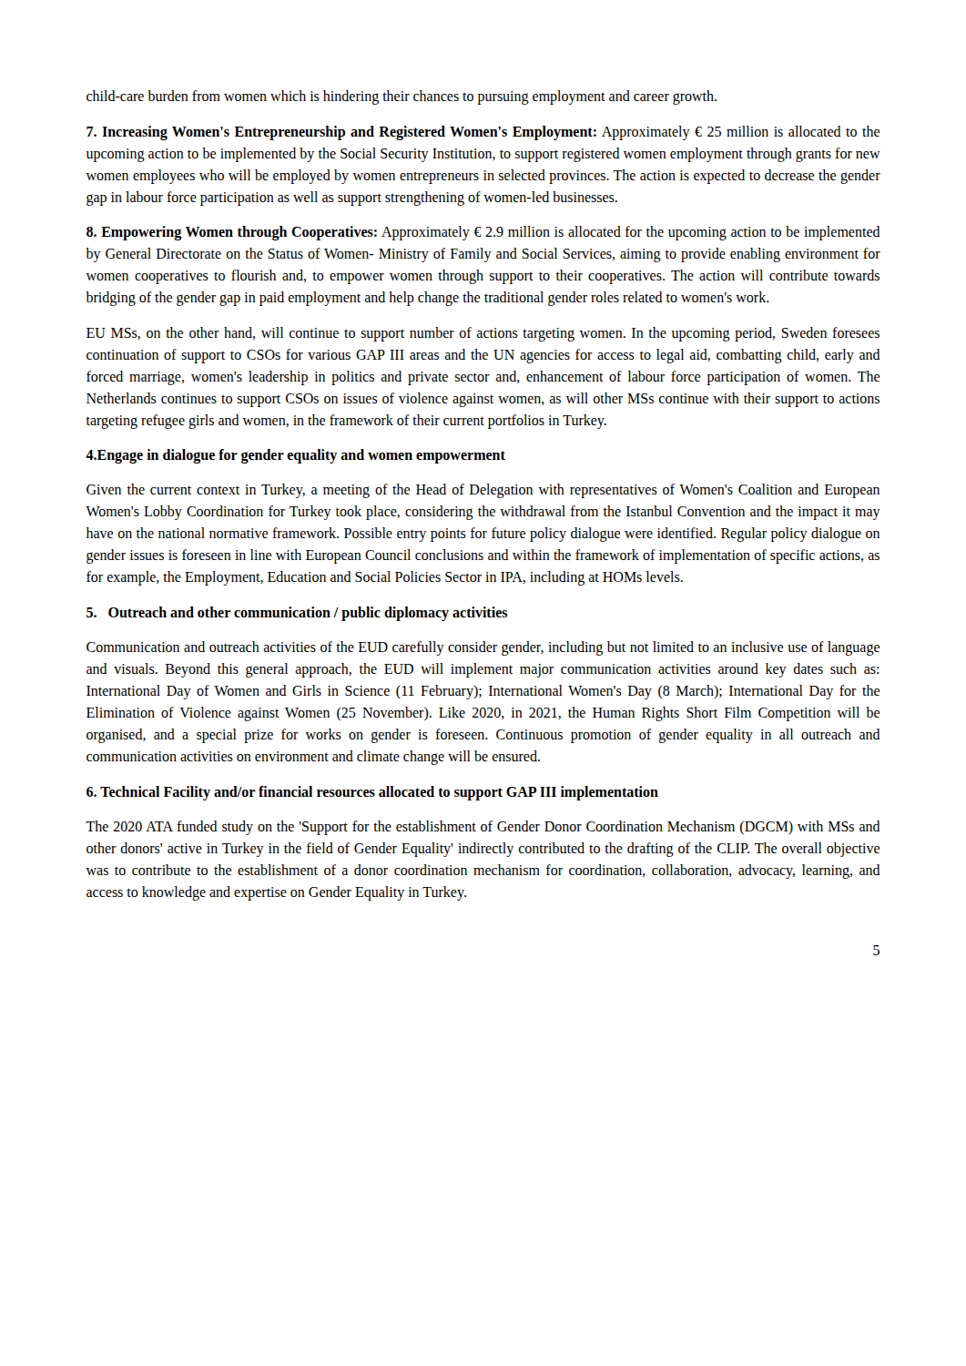child-care burden from women which is hindering their chances to pursuing employment and career growth.
7. Increasing Women's Entrepreneurship and Registered Women's Employment: Approximately € 25 million is allocated to the upcoming action to be implemented by the Social Security Institution, to support registered women employment through grants for new women employees who will be employed by women entrepreneurs in selected provinces. The action is expected to decrease the gender gap in labour force participation as well as support strengthening of women-led businesses.
8. Empowering Women through Cooperatives: Approximately € 2.9 million is allocated for the upcoming action to be implemented by General Directorate on the Status of Women- Ministry of Family and Social Services, aiming to provide enabling environment for women cooperatives to flourish and, to empower women through support to their cooperatives. The action will contribute towards bridging of the gender gap in paid employment and help change the traditional gender roles related to women's work.
EU MSs, on the other hand, will continue to support number of actions targeting women. In the upcoming period, Sweden foresees continuation of support to CSOs for various GAP III areas and the UN agencies for access to legal aid, combatting child, early and forced marriage, women's leadership in politics and private sector and, enhancement of labour force participation of women. The Netherlands continues to support CSOs on issues of violence against women, as will other MSs continue with their support to actions targeting refugee girls and women, in the framework of their current portfolios in Turkey.
4.Engage in dialogue for gender equality and women empowerment
Given the current context in Turkey, a meeting of the Head of Delegation with representatives of Women's Coalition and European Women's Lobby Coordination for Turkey took place, considering the withdrawal from the Istanbul Convention and the impact it may have on the national normative framework. Possible entry points for future policy dialogue were identified. Regular policy dialogue on gender issues is foreseen in line with European Council conclusions and within the framework of implementation of specific actions, as for example, the Employment, Education and Social Policies Sector in IPA, including at HOMs levels.
5. Outreach and other communication / public diplomacy activities
Communication and outreach activities of the EUD carefully consider gender, including but not limited to an inclusive use of language and visuals. Beyond this general approach, the EUD will implement major communication activities around key dates such as: International Day of Women and Girls in Science (11 February); International Women's Day (8 March); International Day for the Elimination of Violence against Women (25 November). Like 2020, in 2021, the Human Rights Short Film Competition will be organised, and a special prize for works on gender is foreseen. Continuous promotion of gender equality in all outreach and communication activities on environment and climate change will be ensured.
6. Technical Facility and/or financial resources allocated to support GAP III implementation
The 2020 ATA funded study on the 'Support for the establishment of Gender Donor Coordination Mechanism (DGCM) with MSs and other donors' active in Turkey in the field of Gender Equality' indirectly contributed to the drafting of the CLIP. The overall objective was to contribute to the establishment of a donor coordination mechanism for coordination, collaboration, advocacy, learning, and access to knowledge and expertise on Gender Equality in Turkey.
5